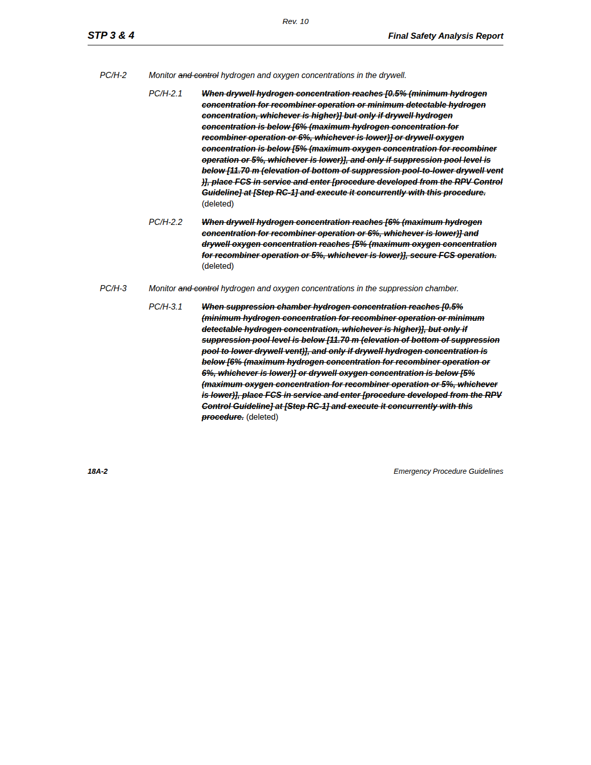Rev. 10
STP 3 & 4 Final Safety Analysis Report
PC/H-2
Monitor and control hydrogen and oxygen concentrations in the drywell.
PC/H-2.1
When drywell hydrogen concentration reaches [0.5% (minimum hydrogen concentration for recombiner operation or minimum detectable hydrogen concentration, whichever is higher)] but only if drywell hydrogen concentration is below [6% (maximum hydrogen concentration for recombiner operation or 6%, whichever is lower)] or drywell oxygen concentration is below [5% (maximum oxygen concentration for recombiner operation or 5%, whichever is lower)], and only if suppression pool level is below [11.70 m (elevation of bottom of suppression pool-to-lower drywell vent )], place FCS in service and enter [procedure developed from the RPV Control Guideline] at [Step RC-1] and execute it concurrently with this procedure. (deleted)
PC/H-2.2
When drywell hydrogen concentration reaches [6% (maximum hydrogen concentration for recombiner operation or 6%, whichever is lower)] and drywell oxygen concentration reaches [5% (maximum oxygen concentration for recombiner operation or 5%, whichever is lower)], secure FCS operation. (deleted)
PC/H-3
Monitor and control hydrogen and oxygen concentrations in the suppression chamber.
PC/H-3.1
When suppression chamber hydrogen concentration reaches [0.5% (minimum hydrogen concentration for recombiner operation or minimum detectable hydrogen concentration, whichever is higher)], but only if suppression pool level is below [11.70 m (elevation of bottom of suppression pool to lower drywell vent)], and only if drywell hydrogen concentration is below [6% (maximum hydrogen concentration for recombiner operation or 6%, whichever is lower)] or drywell oxygen concentration is below [5% (maximum oxygen concentration for recombiner operation or 5%, whichever is lower)], place FCS in service and enter [procedure developed from the RPV Control Guideline] at [Step RC-1] and execute it concurrently with this procedure. (deleted)
18A-2 Emergency Procedure Guidelines